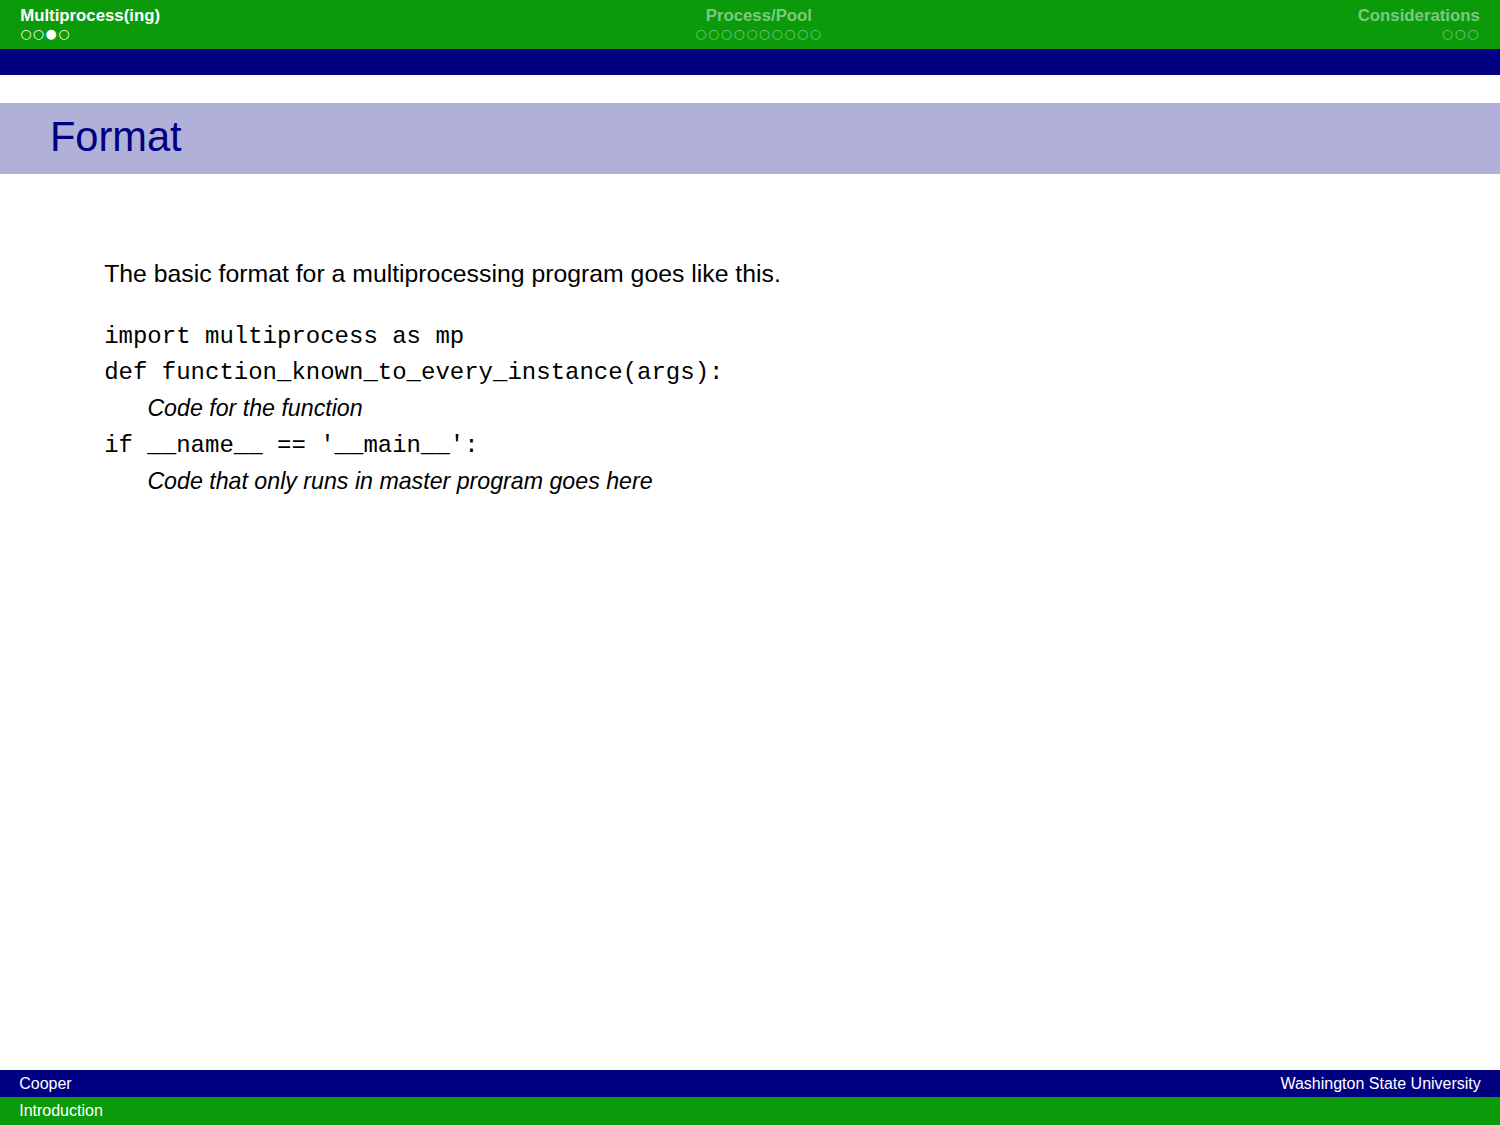Multiprocess(ing)
○○●○
Process/Pool
○○○○○○○○○○
Considerations
○○○
Format
The basic format for a multiprocessing program goes like this.
import multiprocess as mp
def function_known_to_every_instance(args):
   Code for the function
if __name__ == '__main__':
   Code that only runs in master program goes here
Cooper Washington State University
Introduction